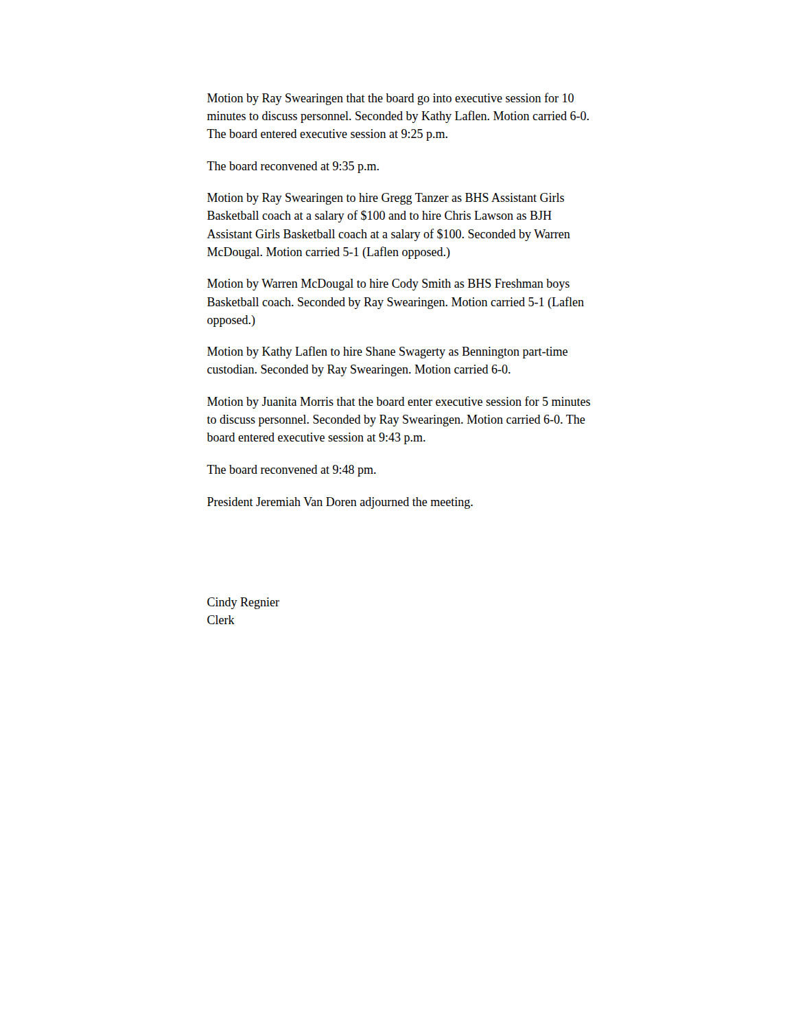Motion by Ray Swearingen that the board go into executive session for 10 minutes to discuss personnel. Seconded by Kathy Laflen. Motion carried 6-0. The board entered executive session at 9:25 p.m.
The board reconvened at 9:35 p.m.
Motion by Ray Swearingen to hire Gregg Tanzer as BHS Assistant Girls Basketball coach at a salary of $100 and to hire Chris Lawson as BJH Assistant Girls Basketball coach at a salary of $100. Seconded by Warren McDougal. Motion carried 5-1 (Laflen opposed.)
Motion by Warren McDougal to hire Cody Smith as BHS Freshman boys Basketball coach. Seconded by Ray Swearingen. Motion carried 5-1 (Laflen opposed.)
Motion by Kathy Laflen to hire Shane Swagerty as Bennington part-time custodian. Seconded by Ray Swearingen. Motion carried 6-0.
Motion by Juanita Morris that the board enter executive session for 5 minutes to discuss personnel. Seconded by Ray Swearingen. Motion carried 6-0. The board entered executive session at 9:43 p.m.
The board reconvened at 9:48 pm.
President Jeremiah Van Doren adjourned the meeting.
Cindy Regnier
Clerk